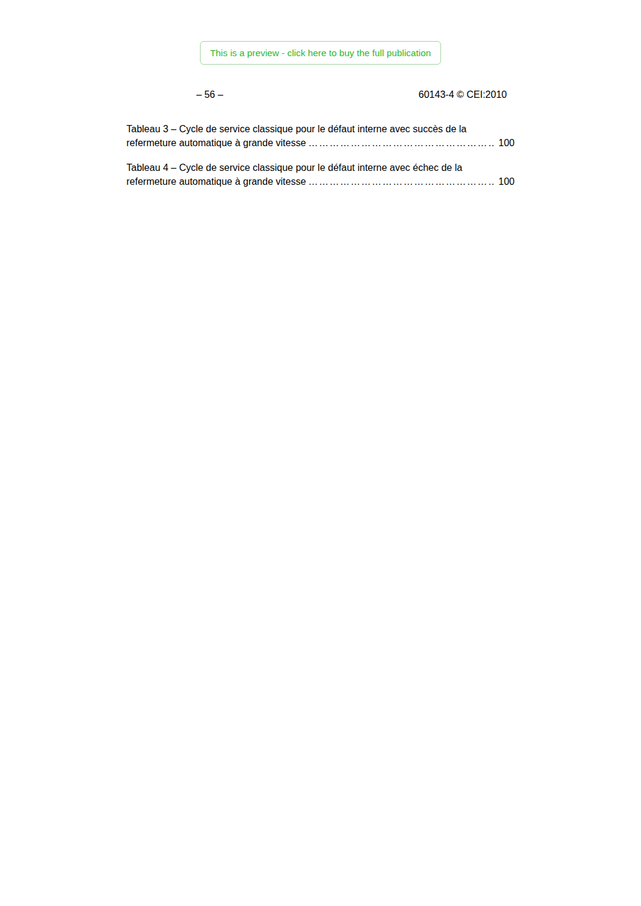This is a preview - click here to buy the full publication
– 56 – 60143-4 © CEI:2010
Tableau 3 – Cycle de service classique pour le défaut interne avec succès de la refermeture automatique à grande vitesse ……………………………………………………………… 100
Tableau 4 – Cycle de service classique pour le défaut interne avec échec de la refermeture automatique à grande vitesse ……………………………………………………………… 100